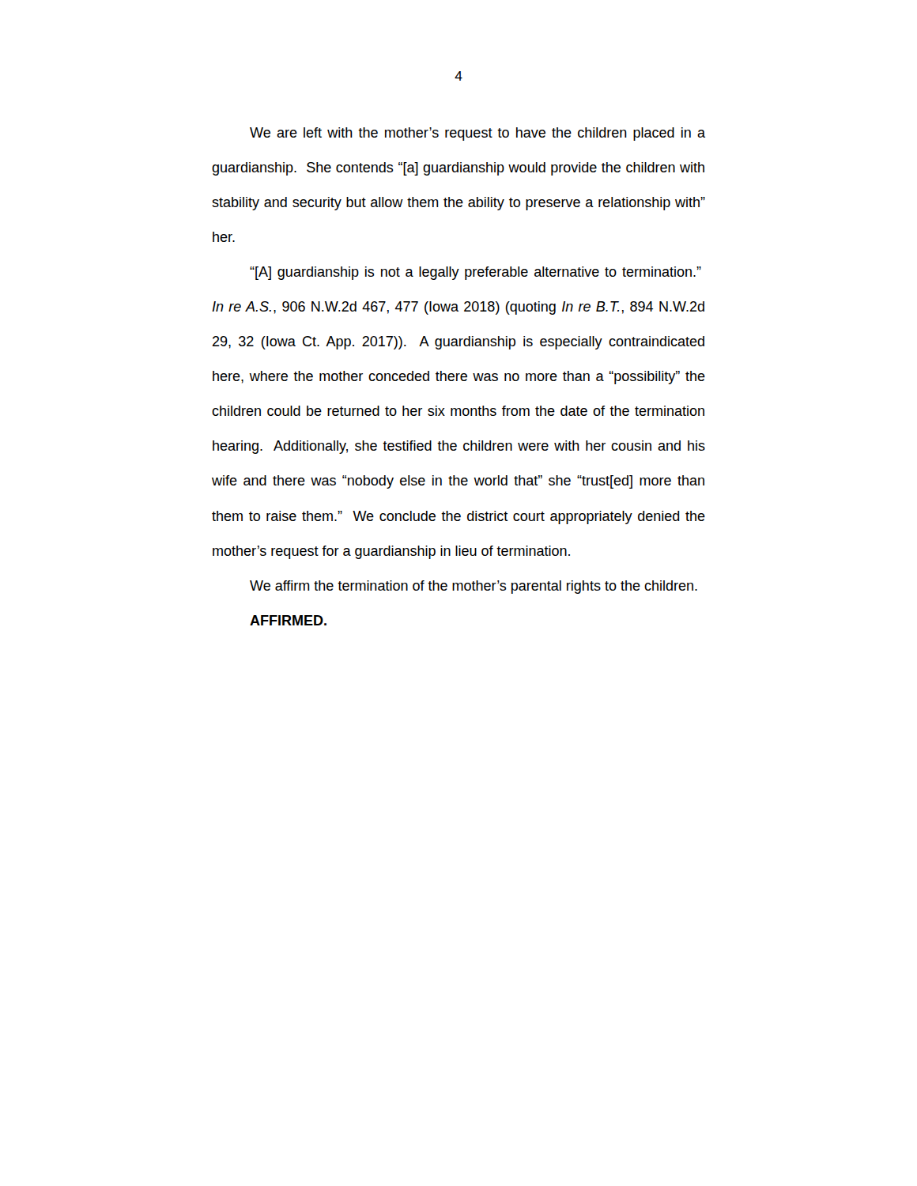4
We are left with the mother’s request to have the children placed in a guardianship. She contends “[a] guardianship would provide the children with stability and security but allow them the ability to preserve a relationship with” her.
“[A] guardianship is not a legally preferable alternative to termination.” In re A.S., 906 N.W.2d 467, 477 (Iowa 2018) (quoting In re B.T., 894 N.W.2d 29, 32 (Iowa Ct. App. 2017)). A guardianship is especially contraindicated here, where the mother conceded there was no more than a “possibility” the children could be returned to her six months from the date of the termination hearing. Additionally, she testified the children were with her cousin and his wife and there was “nobody else in the world that” she “trust[ed] more than them to raise them.” We conclude the district court appropriately denied the mother’s request for a guardianship in lieu of termination.
We affirm the termination of the mother’s parental rights to the children.
AFFIRMED.